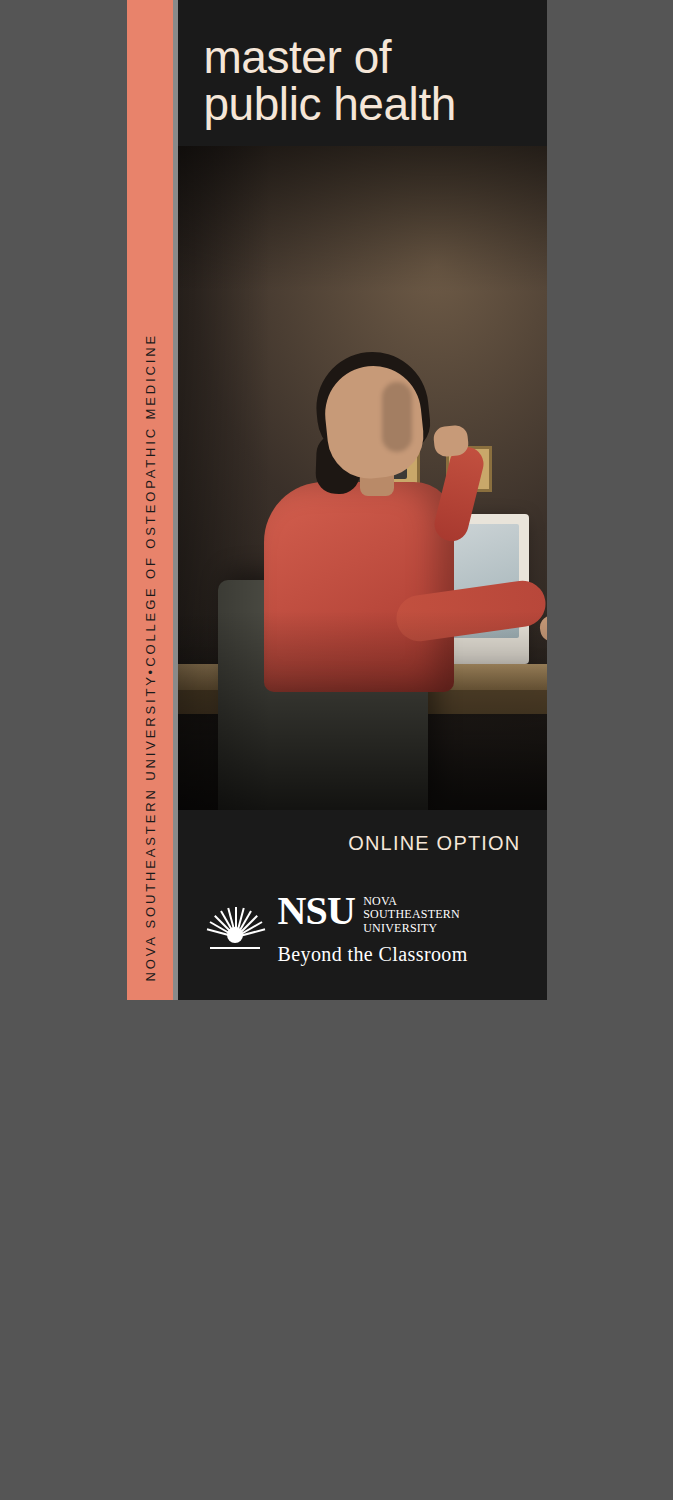NOVA SOUTHEASTERN UNIVERSITY•COLLEGE OF OSTEOPATHIC MEDICINE
master ofpublic health
A woman in a red sweater sits at a wooden desk, resting her chin on one hand while typing at a computer keyboard.
ONLINE OPTION
NSU Nova
Southeastern
University
Beyond the Classroom